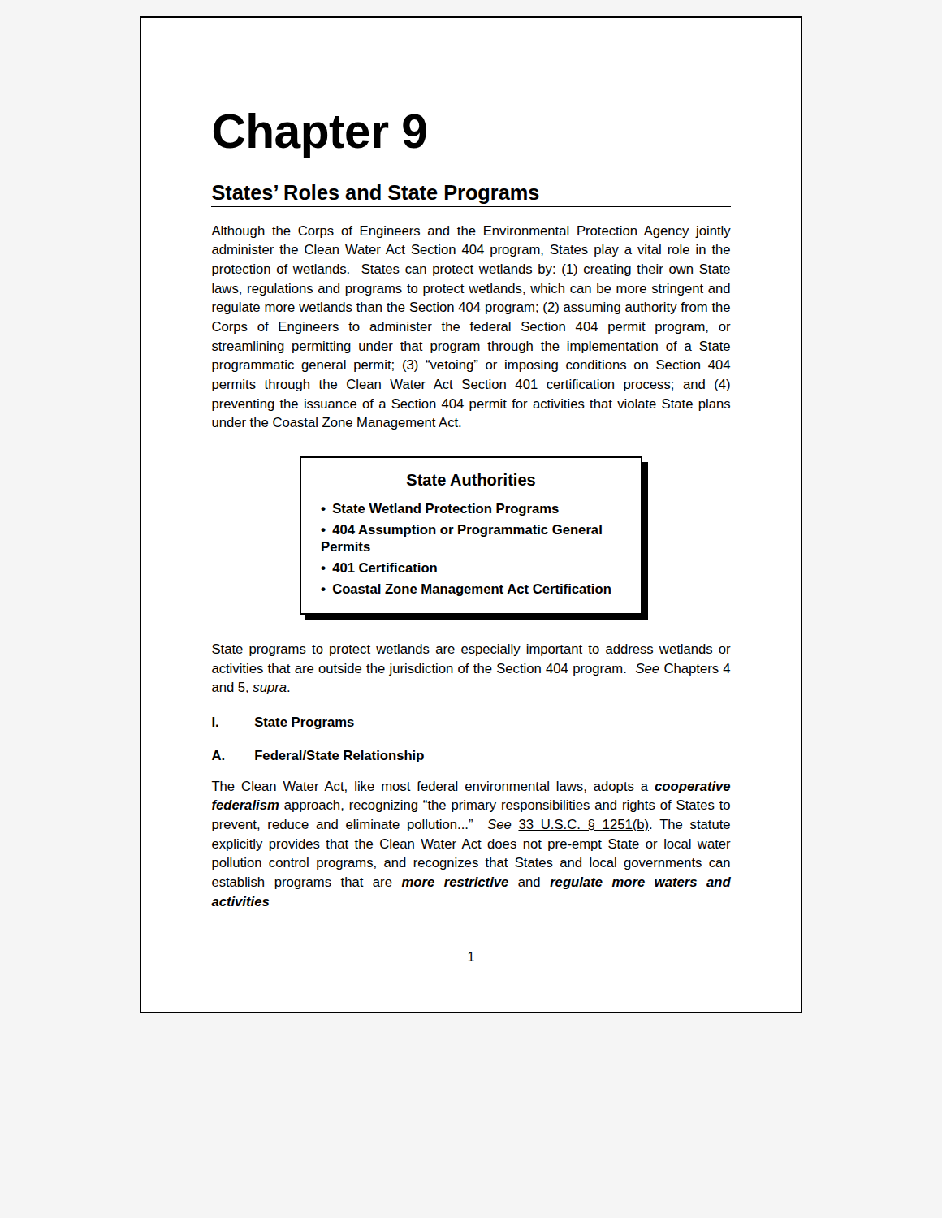Chapter 9
States’ Roles and State Programs
Although the Corps of Engineers and the Environmental Protection Agency jointly administer the Clean Water Act Section 404 program, States play a vital role in the protection of wetlands. States can protect wetlands by: (1) creating their own State laws, regulations and programs to protect wetlands, which can be more stringent and regulate more wetlands than the Section 404 program; (2) assuming authority from the Corps of Engineers to administer the federal Section 404 permit program, or streamlining permitting under that program through the implementation of a State programmatic general permit; (3) “vetoing” or imposing conditions on Section 404 permits through the Clean Water Act Section 401 certification process; and (4) preventing the issuance of a Section 404 permit for activities that violate State plans under the Coastal Zone Management Act.
State Authorities
State Wetland Protection Programs
404 Assumption or Programmatic General Permits
401 Certification
Coastal Zone Management Act Certification
State programs to protect wetlands are especially important to address wetlands or activities that are outside the jurisdiction of the Section 404 program. See Chapters 4 and 5, supra.
I. State Programs
A. Federal/State Relationship
The Clean Water Act, like most federal environmental laws, adopts a cooperative federalism approach, recognizing “the primary responsibilities and rights of States to prevent, reduce and eliminate pollution...” See 33 U.S.C. § 1251(b). The statute explicitly provides that the Clean Water Act does not pre-empt State or local water pollution control programs, and recognizes that States and local governments can establish programs that are more restrictive and regulate more waters and activities
1